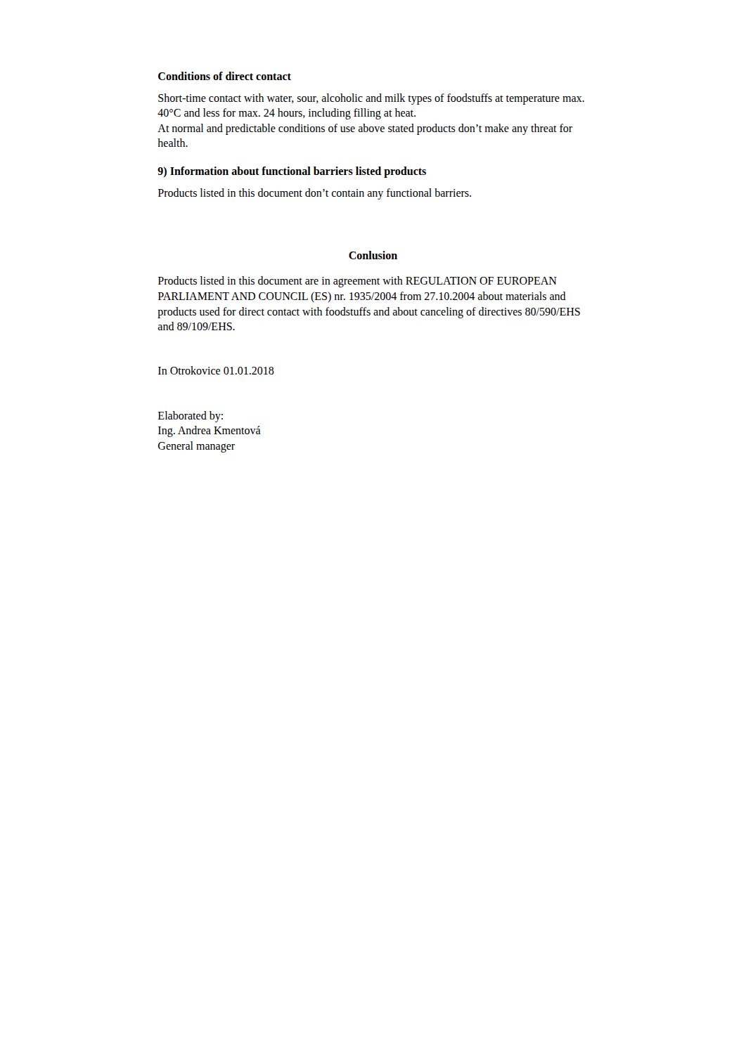Conditions of direct contact
Short-time contact with water, sour, alcoholic and milk types of foodstuffs at temperature max. 40°C and less for max. 24 hours, including filling at heat.
At normal and predictable conditions of use above stated products don’t make any threat for health.
9) Information about functional barriers listed products
Products listed in this document don’t contain any functional barriers.
Conlusion
Products listed in this document are in agreement with REGULATION OF EUROPEAN PARLIAMENT AND COUNCIL (ES) nr. 1935/2004 from 27.10.2004 about materials and products used for direct contact with foodstuffs and about canceling of directives 80/590/EHS and 89/109/EHS.
In Otrokovice 01.01.2018
Elaborated by:
Ing. Andrea Kmentová
General manager